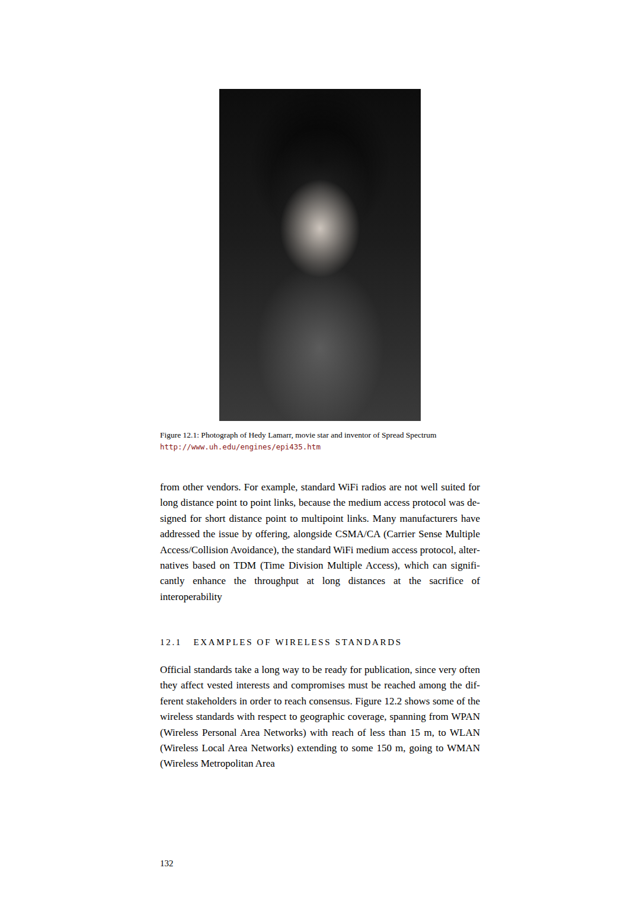Figure 12.1: Photograph of Hedy Lamarr, movie star and inventor of Spread Spectrum http://www.uh.edu/engines/epi435.htm
from other vendors. For example, standard WiFi radios are not well suited for long distance point to point links, because the medium access protocol was designed for short distance point to multipoint links. Many manufacturers have addressed the issue by offering, alongside CSMA/CA (Carrier Sense Multiple Access/Collision Avoidance), the standard WiFi medium access protocol, alternatives based on TDM (Time Division Multiple Access), which can significantly enhance the throughput at long distances at the sacrifice of interoperability
12.1 Examples of wireless standards
Official standards take a long way to be ready for publication, since very often they affect vested interests and compromises must be reached among the different stakeholders in order to reach consensus. Figure 12.2 shows some of the wireless standards with respect to geographic coverage, spanning from WPAN (Wireless Personal Area Networks) with reach of less than 15 m, to WLAN (Wireless Local Area Networks) extending to some 150 m, going to WMAN (Wireless Metropolitan Area
132